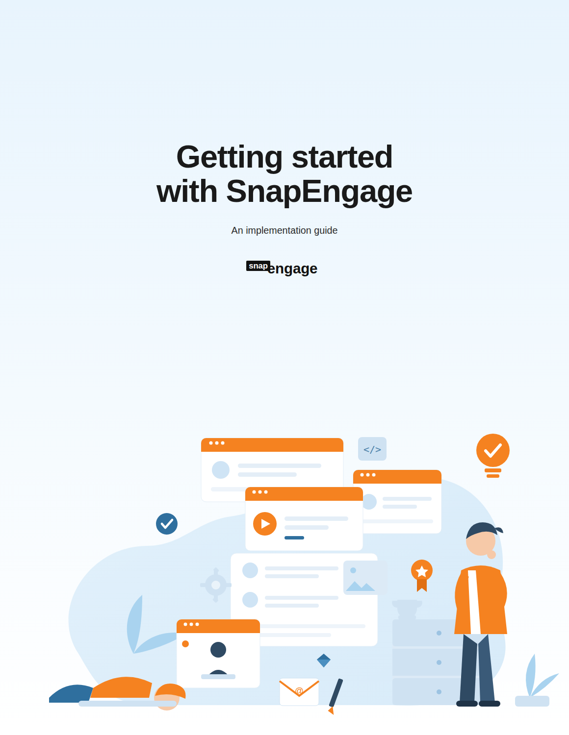Getting started
with SnapEngage
An implementation guide
snap engage
</> @